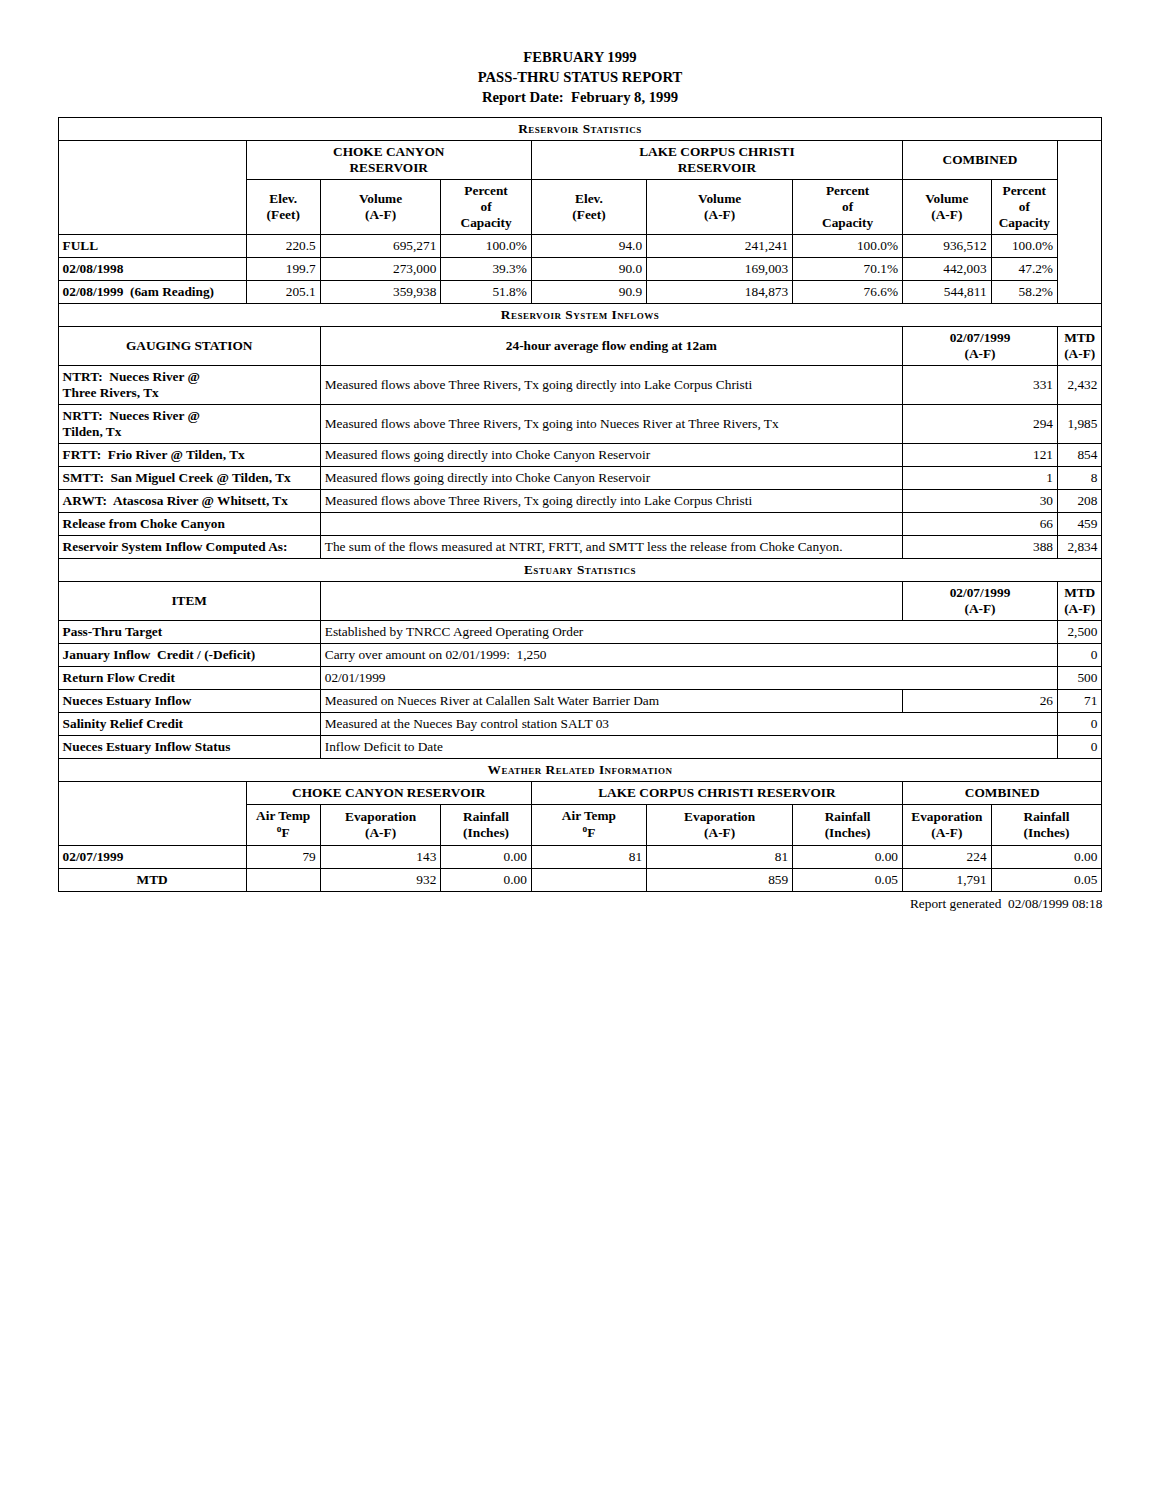FEBRUARY 1999
PASS-THRU STATUS REPORT
Report Date: February 8, 1999
| Reservoir Statistics |
| | CHOKE CANYON RESERVOIR | LAKE CORPUS CHRISTI RESERVOIR | COMBINED |
| Elev. (Feet) | Volume (A-F) | Percent of Capacity | Elev. (Feet) | Volume (A-F) | Percent of Capacity | Volume (A-F) | Percent of Capacity |
| FULL | 220.5 | 695,271 | 100.0% | 94.0 | 241,241 | 100.0% | 936,512 | 100.0% |
| 02/08/1998 | 199.7 | 273,000 | 39.3% | 90.0 | 169,003 | 70.1% | 442,003 | 47.2% |
| 02/08/1999 (6am Reading) | 205.1 | 359,938 | 51.8% | 90.9 | 184,873 | 76.6% | 544,811 | 58.2% |
| Reservoir System Inflows |
| GAUGING STATION | 24-hour average flow ending at 12am | 02/07/1999 (A-F) | MTD (A-F) |
| NTRT: Nueces River @ Three Rivers, Tx | Measured flows above Three Rivers, Tx going directly into Lake Corpus Christi | 331 | 2,432 |
| NRTT: Nueces River @ Tilden, Tx | Measured flows above Three Rivers, Tx going into Nueces River at Three Rivers, Tx | 294 | 1,985 |
| FRTT: Frio River @ Tilden, Tx | Measured flows going directly into Choke Canyon Reservoir | 121 | 854 |
| SMTT: San Miguel Creek @ Tilden, Tx | Measured flows going directly into Choke Canyon Reservoir | 1 | 8 |
| ARWT: Atascosa River @ Whitsett, Tx | Measured flows above Three Rivers, Tx going directly into Lake Corpus Christi | 30 | 208 |
| Release from Choke Canyon | | 66 | 459 |
| Reservoir System Inflow Computed As: | The sum of the flows measured at NTRT, FRTT, and SMTT less the release from Choke Canyon. | 388 | 2,834 |
| Estuary Statistics |
| ITEM | | 02/07/1999 (A-F) | MTD (A-F) |
| Pass-Thru Target | Established by TNRCC Agreed Operating Order | 2,500 |
| January Inflow Credit / (-Deficit) | Carry over amount on 02/01/1999: 1,250 | 0 |
| Return Flow Credit | 02/01/1999 | 500 |
| Nueces Estuary Inflow | Measured on Nueces River at Calallen Salt Water Barrier Dam | 26 | 71 |
| Salinity Relief Credit | Measured at the Nueces Bay control station SALT 03 | 0 |
| Nueces Estuary Inflow Status | Inflow Deficit to Date | 0 |
| Weather Related Information |
| | CHOKE CANYON RESERVOIR | LAKE CORPUS CHRISTI RESERVOIR | COMBINED |
| Air Temp o F | Evaporation (A-F) | Rainfall (Inches) | Air Temp o F | Evaporation (A-F) | Rainfall (Inches) | Evaporation (A-F) | Rainfall (Inches) |
| 02/07/1999 | 79 | 143 | 0.00 | 81 | 81 | 0.00 | 224 | 0.00 |
| MTD | | 932 | 0.00 | | 859 | 0.05 | 1,791 | 0.05 |
Report generated 02/08/1999 08:18